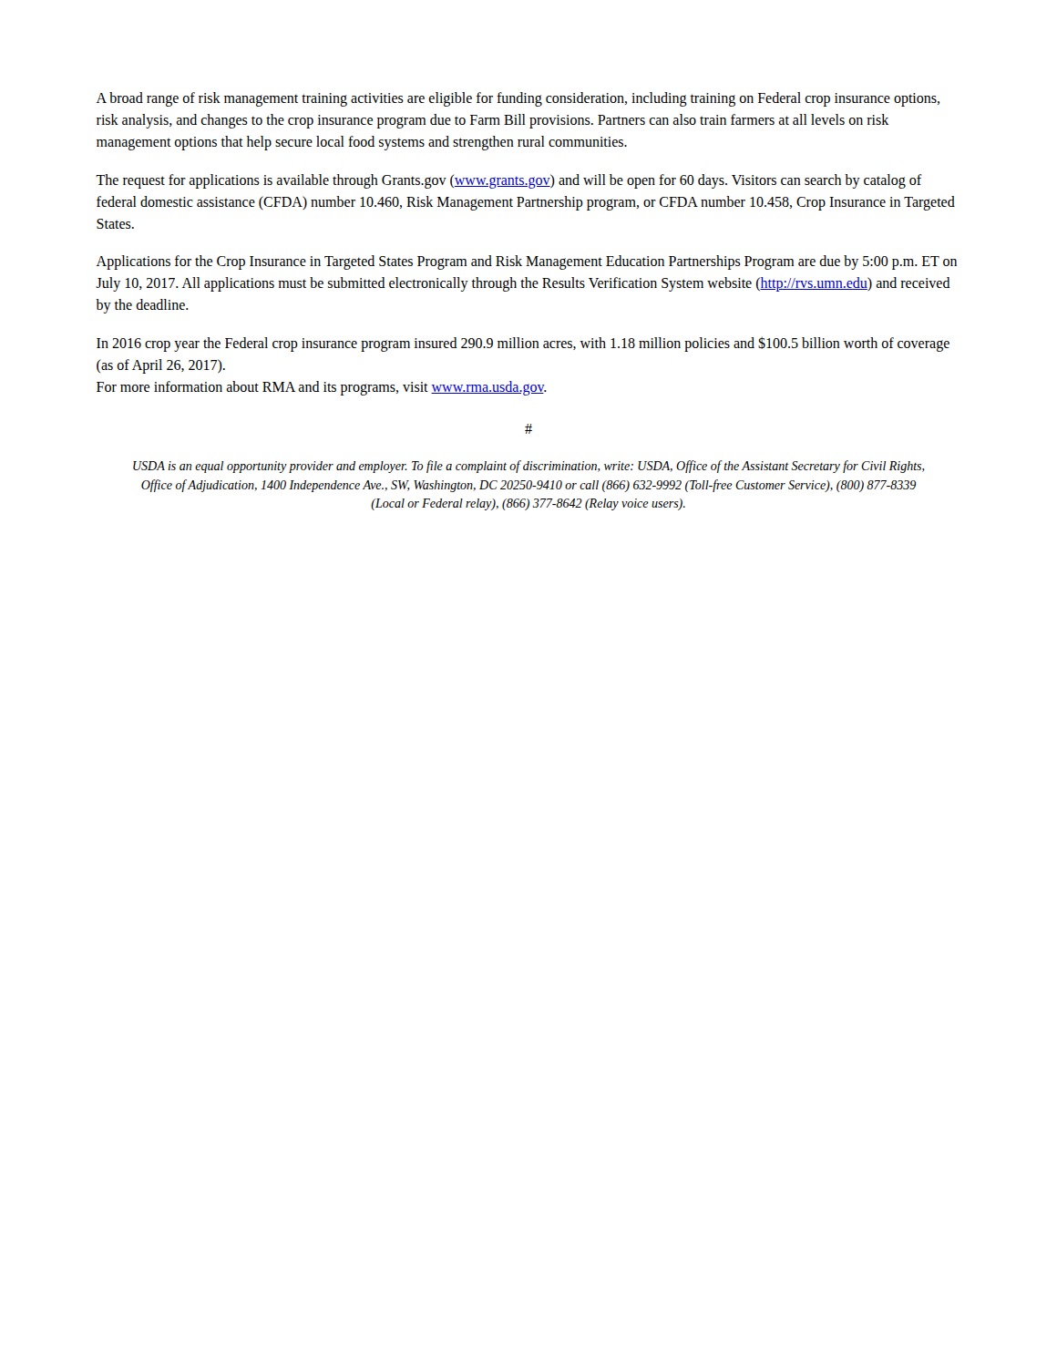A broad range of risk management training activities are eligible for funding consideration, including training on Federal crop insurance options, risk analysis, and changes to the crop insurance program due to Farm Bill provisions. Partners can also train farmers at all levels on risk management options that help secure local food systems and strengthen rural communities.
The request for applications is available through Grants.gov (www.grants.gov) and will be open for 60 days. Visitors can search by catalog of federal domestic assistance (CFDA) number 10.460, Risk Management Partnership program, or CFDA number 10.458, Crop Insurance in Targeted States.
Applications for the Crop Insurance in Targeted States Program and Risk Management Education Partnerships Program are due by 5:00 p.m. ET on July 10, 2017. All applications must be submitted electronically through the Results Verification System website (http://rvs.umn.edu) and received by the deadline.
In 2016 crop year the Federal crop insurance program insured 290.9 million acres, with 1.18 million policies and $100.5 billion worth of coverage (as of April 26, 2017).
For more information about RMA and its programs, visit www.rma.usda.gov.
#
USDA is an equal opportunity provider and employer. To file a complaint of discrimination, write: USDA, Office of the Assistant Secretary for Civil Rights, Office of Adjudication, 1400 Independence Ave., SW, Washington, DC 20250-9410 or call (866) 632-9992 (Toll-free Customer Service), (800) 877-8339 (Local or Federal relay), (866) 377-8642 (Relay voice users).